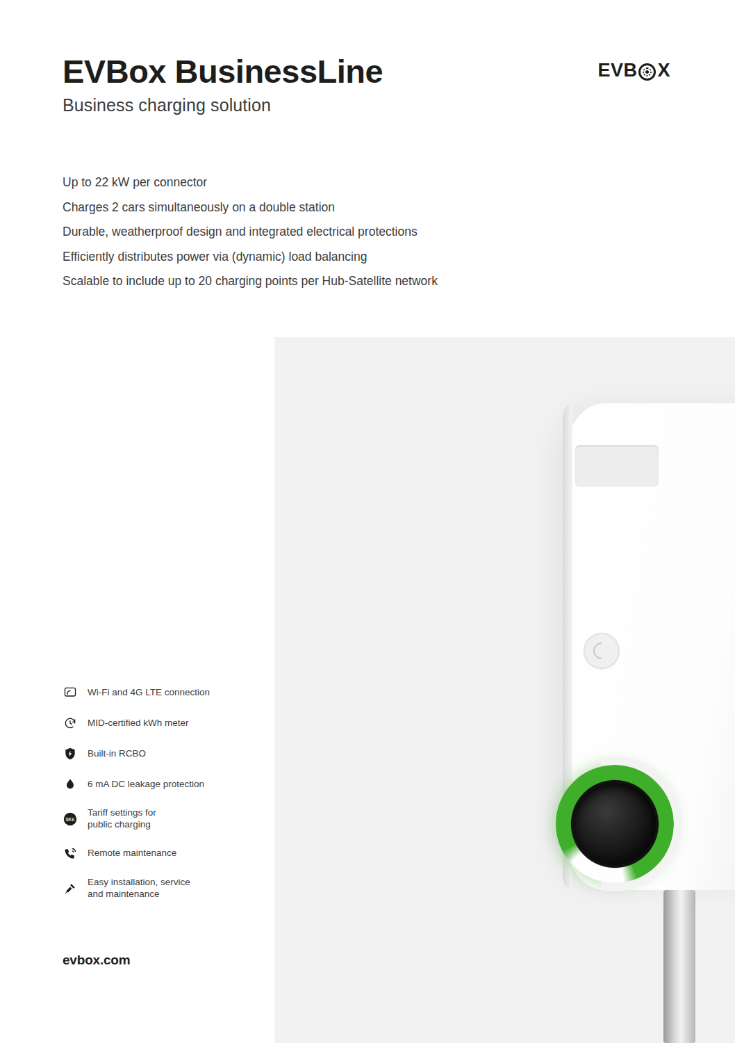EVBox BusinessLine
Business charging solution
EVB X
Up to 22 kW per connector
Charges 2 cars simultaneously on a double station
Durable, weatherproof design and integrated electrical protections
Efficiently distributes power via (dynamic) load balancing
Scalable to include up to 20 charging points per Hub-Satellite network
Wi-Fi and 4G LTE connection
MID-certified kWh meter
Built-in RCBO
6 mA DC leakage protection
$€£ Tariff settings for
public charging
Remote maintenance
Easy installation, service
and maintenance
evbox.com